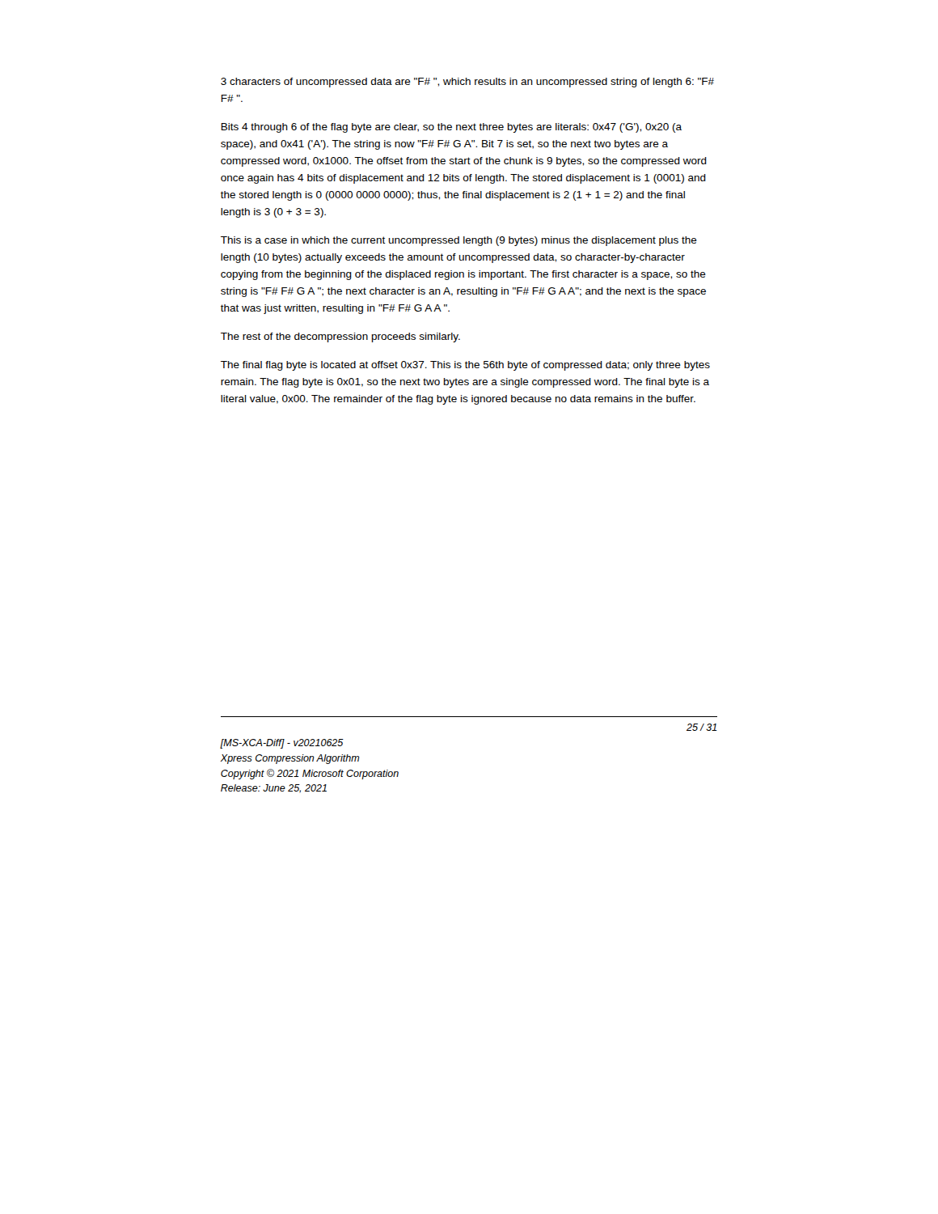3 characters of uncompressed data are "F# ", which results in an uncompressed string of length 6: "F# F# ".
Bits 4 through 6 of the flag byte are clear, so the next three bytes are literals: 0x47 ('G'), 0x20 (a space), and 0x41 ('A'). The string is now "F# F# G A". Bit 7 is set, so the next two bytes are a compressed word, 0x1000. The offset from the start of the chunk is 9 bytes, so the compressed word once again has 4 bits of displacement and 12 bits of length. The stored displacement is 1 (0001) and the stored length is 0 (0000 0000 0000); thus, the final displacement is 2 (1 + 1 = 2) and the final length is 3 (0 + 3 = 3).
This is a case in which the current uncompressed length (9 bytes) minus the displacement plus the length (10 bytes) actually exceeds the amount of uncompressed data, so character-by-character copying from the beginning of the displaced region is important. The first character is a space, so the string is "F# F# G A "; the next character is an A, resulting in "F# F# G A A"; and the next is the space that was just written, resulting in "F# F# G A A ".
The rest of the decompression proceeds similarly.
The final flag byte is located at offset 0x37. This is the 56th byte of compressed data; only three bytes remain. The flag byte is 0x01, so the next two bytes are a single compressed word. The final byte is a literal value, 0x00. The remainder of the flag byte is ignored because no data remains in the buffer.
25 / 31
[MS-XCA-Diff] - v20210625
Xpress Compression Algorithm
Copyright © 2021 Microsoft Corporation
Release: June 25, 2021